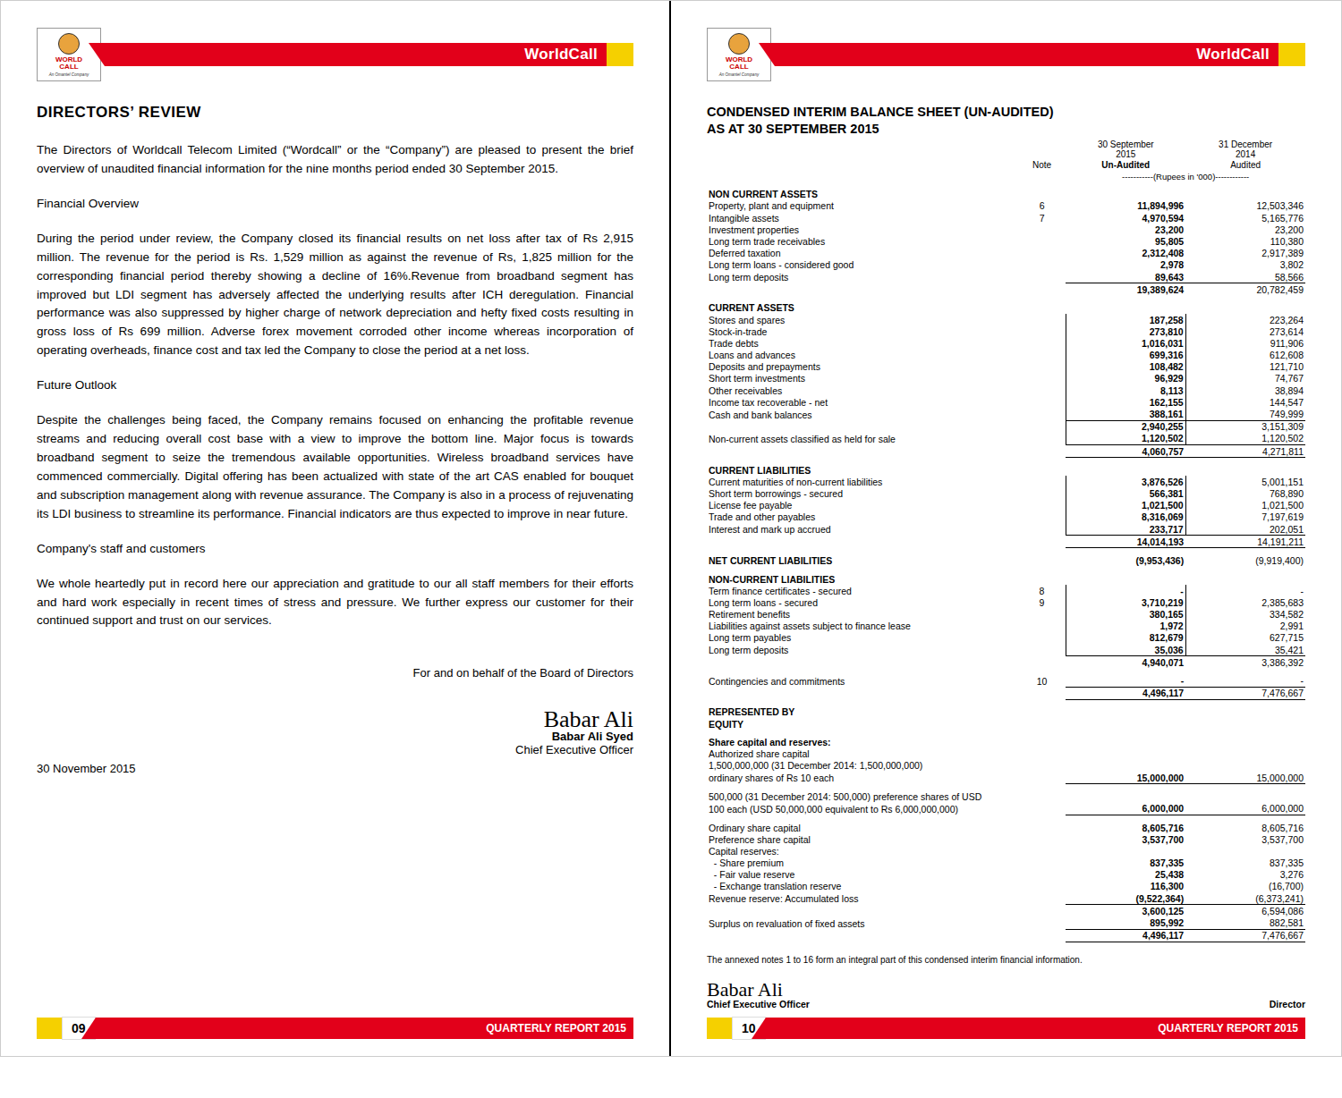WORLD
CALL
An Omantel Company
WorldCall
DIRECTORS’ REVIEW
The Directors of Worldcall Telecom Limited (“Wordcall” or the “Company”) are pleased to present the brief overview of unaudited financial information for the nine months period ended 30 September 2015.
Financial Overview
During the period under review, the Company closed its financial results on net loss after tax of Rs 2,915 million. The revenue for the period is Rs. 1,529 million as against the revenue of Rs, 1,825 million for the corresponding financial period thereby showing a decline of 16%.Revenue from broadband segment has improved but LDI segment has adversely affected the underlying results after ICH deregulation. Financial performance was also suppressed by higher charge of network depreciation and hefty fixed costs resulting in gross loss of Rs 699 million. Adverse forex movement corroded other income whereas incorporation of operating overheads, finance cost and tax led the Company to close the period at a net loss.
Future Outlook
Despite the challenges being faced, the Company remains focused on enhancing the profitable revenue streams and reducing overall cost base with a view to improve the bottom line. Major focus is towards broadband segment to seize the tremendous available opportunities. Wireless broadband services have commenced commercially. Digital offering has been actualized with state of the art CAS enabled for bouquet and subscription management along with revenue assurance. The Company is also in a process of rejuvenating its LDI business to streamline its performance. Financial indicators are thus expected to improve in near future.
Company's staff and customers
We whole heartedly put in record here our appreciation and gratitude to our all staff members for their efforts and hard work especially in recent times of stress and pressure. We further express our customer for their continued support and trust on our services.
For and on behalf of the Board of Directors
Babar Ali
Babar Ali Syed
Chief Executive Officer
30 November 2015
09
QUARTERLY REPORT 2015
WORLD
CALL
An Omantel Company
WorldCall
CONDENSED INTERIM BALANCE SHEET (UN-AUDITED)
AS AT 30 SEPTEMBER 2015
| | | 30 September 2015 | 31 December 2014 |
| | Note | Un-Audited | Audited |
| | | -----------(Rupees in '000)------------ |
| NON CURRENT ASSETS | | | |
| Property, plant and equipment | 6 | 11,894,996 | 12,503,346 |
| Intangible assets | 7 | 4,970,594 | 5,165,776 |
| Investment properties | | 23,200 | 23,200 |
| Long term trade receivables | | 95,805 | 110,380 |
| Deferred taxation | | 2,312,408 | 2,917,389 |
| Long term loans - considered good | | 2,978 | 3,802 |
| Long term deposits | | 89,643 | 58,566 |
| | | 19,389,624 | 20,782,459 |
| CURRENT ASSETS | | | |
| Stores and spares | | 187,258 | 223,264 |
| Stock-in-trade | | 273,810 | 273,614 |
| Trade debts | | 1,016,031 | 911,906 |
| Loans and advances | | 699,316 | 612,608 |
| Deposits and prepayments | | 108,482 | 121,710 |
| Short term investments | | 96,929 | 74,767 |
| Other receivables | | 8,113 | 38,894 |
| Income tax recoverable - net | | 162,155 | 144,547 |
| Cash and bank balances | | 388,161 | 749,999 |
| | | 2,940,255 | 3,151,309 |
| Non-current assets classified as held for sale | | 1,120,502 | 1,120,502 |
| | | 4,060,757 | 4,271,811 |
| CURRENT LIABILITIES | | | |
| Current maturities of non-current liabilities | | 3,876,526 | 5,001,151 |
| Short term borrowings - secured | | 566,381 | 768,890 |
| License fee payable | | 1,021,500 | 1,021,500 |
| Trade and other payables | | 8,316,069 | 7,197,619 |
| Interest and mark up accrued | | 233,717 | 202,051 |
| | | 14,014,193 | 14,191,211 |
| NET CURRENT LIABILITIES | | (9,953,436) | (9,919,400) |
| NON-CURRENT LIABILITIES | | | |
| Term finance certificates - secured | 8 | - | - |
| Long term loans - secured | 9 | 3,710,219 | 2,385,683 |
| Retirement benefits | | 380,165 | 334,582 |
| Liabilities against assets subject to finance lease | | 1,972 | 2,991 |
| Long term payables | | 812,679 | 627,715 |
| Long term deposits | | 35,036 | 35,421 |
| | | 4,940,071 | 3,386,392 |
| Contingencies and commitments | 10 | - | - |
| | | 4,496,117 | 7,476,667 |
| REPRESENTED BY | | | |
| EQUITY | | | |
| Share capital and reserves: | | | |
| Authorized share capital | | | |
| 1,500,000,000 (31 December 2014: 1,500,000,000) | | | |
| ordinary shares of Rs 10 each | | 15,000,000 | 15,000,000 |
| 500,000 (31 December 2014: 500,000) preference shares of USD | | | |
| 100 each (USD 50,000,000 equivalent to Rs 6,000,000,000) | | 6,000,000 | 6,000,000 |
| Ordinary share capital | | 8,605,716 | 8,605,716 |
| Preference share capital | | 3,537,700 | 3,537,700 |
| Capital reserves: | | | |
| - Share premium | | 837,335 | 837,335 |
| - Fair value reserve | | 25,438 | 3,276 |
| - Exchange translation reserve | | 116,300 | (16,700) |
| Revenue reserve: Accumulated loss | | (9,522,364) | (6,373,241) |
| | | 3,600,125 | 6,594,086 |
| Surplus on revaluation of fixed assets | | 895,992 | 882,581 |
| | | 4,496,117 | 7,476,667 |
The annexed notes 1 to 16 form an integral part of this condensed interim financial information.
Babar Ali
Chief Executive Officer
Director
10
QUARTERLY REPORT 2015